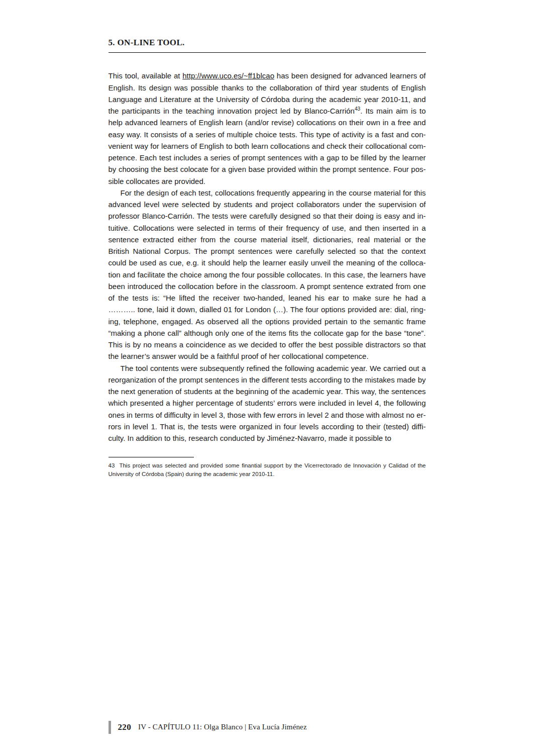5. ON-LINE TOOL.
This tool, available at http://www.uco.es/~ff1blcao has been designed for advanced learners of English. Its design was possible thanks to the collaboration of third year students of English Language and Literature at the University of Córdoba during the academic year 2010-11, and the participants in the teaching innovation project led by Blanco-Carrión43. Its main aim is to help advanced learners of English learn (and/or revise) collocations on their own in a free and easy way. It consists of a series of multiple choice tests. This type of activity is a fast and convenient way for learners of English to both learn collocations and check their collocational competence. Each test includes a series of prompt sentences with a gap to be filled by the learner by choosing the best colocate for a given base provided within the prompt sentence. Four possible collocates are provided.
For the design of each test, collocations frequently appearing in the course material for this advanced level were selected by students and project collaborators under the supervision of professor Blanco-Carrión. The tests were carefully designed so that their doing is easy and intuitive. Collocations were selected in terms of their frequency of use, and then inserted in a sentence extracted either from the course material itself, dictionaries, real material or the British National Corpus. The prompt sentences were carefully selected so that the context could be used as cue, e.g. it should help the learner easily unveil the meaning of the collocation and facilitate the choice among the four possible collocates. In this case, the learners have been introduced the collocation before in the classroom. A prompt sentence extrated from one of the tests is: “He lifted the receiver two-handed, leaned his ear to make sure he had a ……….. tone, laid it down, dialled 01 for London (…). The four options provided are: dial, ringing, telephone, engaged. As observed all the options provided pertain to the semantic frame “making a phone call” although only one of the items fits the collocate gap for the base “tone”. This is by no means a coincidence as we decided to offer the best possible distractors so that the learner’s answer would be a faithful proof of her collocational competence.
The tool contents were subsequently refined the following academic year. We carried out a reorganization of the prompt sentences in the different tests according to the mistakes made by the next generation of students at the beginning of the academic year. This way, the sentences which presented a higher percentage of students’ errors were included in level 4, the following ones in terms of difficulty in level 3, those with few errors in level 2 and those with almost no errors in level 1. That is, the tests were organized in four levels according to their (tested) difficulty. In addition to this, research conducted by Jiménez-Navarro, made it possible to
43 This project was selected and provided some finantial support by the Vicerrectorado de Innovación y Calidad of the University of Córdoba (Spain) during the academic year 2010-11.
220 IV - CAPÍTULO 11: Olga Blanco | Eva Lucía Jiménez